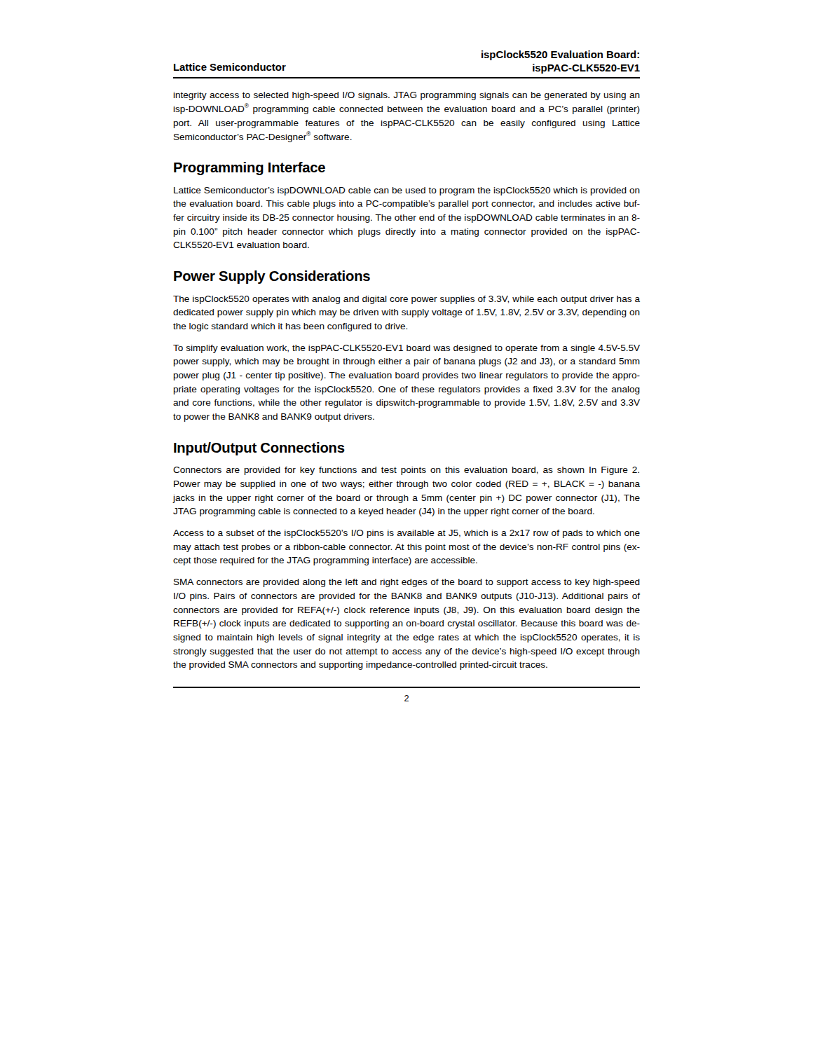Lattice Semiconductor
ispClock5520 Evaluation Board:
ispPAC-CLK5520-EV1
integrity access to selected high-speed I/O signals. JTAG programming signals can be generated by using an isp-DOWNLOAD® programming cable connected between the evaluation board and a PC’s parallel (printer) port. All user-programmable features of the ispPAC-CLK5520 can be easily configured using Lattice Semiconductor’s PAC-Designer® software.
Programming Interface
Lattice Semiconductor’s ispDOWNLOAD cable can be used to program the ispClock5520 which is provided on the evaluation board. This cable plugs into a PC-compatible’s parallel port connector, and includes active buffer circuitry inside its DB-25 connector housing. The other end of the ispDOWNLOAD cable terminates in an 8-pin 0.100” pitch header connector which plugs directly into a mating connector provided on the ispPAC-CLK5520-EV1 evaluation board.
Power Supply Considerations
The ispClock5520 operates with analog and digital core power supplies of 3.3V, while each output driver has a dedicated power supply pin which may be driven with supply voltage of 1.5V, 1.8V, 2.5V or 3.3V, depending on the logic standard which it has been configured to drive.
To simplify evaluation work, the ispPAC-CLK5520-EV1 board was designed to operate from a single 4.5V-5.5V power supply, which may be brought in through either a pair of banana plugs (J2 and J3), or a standard 5mm power plug (J1 - center tip positive). The evaluation board provides two linear regulators to provide the appropriate operating voltages for the ispClock5520. One of these regulators provides a fixed 3.3V for the analog and core functions, while the other regulator is dipswitch-programmable to provide 1.5V, 1.8V, 2.5V and 3.3V to power the BANK8 and BANK9 output drivers.
Input/Output Connections
Connectors are provided for key functions and test points on this evaluation board, as shown In Figure 2. Power may be supplied in one of two ways; either through two color coded (RED = +, BLACK = -) banana jacks in the upper right corner of the board or through a 5mm (center pin +) DC power connector (J1), The JTAG programming cable is connected to a keyed header (J4) in the upper right corner of the board.
Access to a subset of the ispClock5520’s I/O pins is available at J5, which is a 2x17 row of pads to which one may attach test probes or a ribbon-cable connector. At this point most of the device’s non-RF control pins (except those required for the JTAG programming interface) are accessible.
SMA connectors are provided along the left and right edges of the board to support access to key high-speed I/O pins. Pairs of connectors are provided for the BANK8 and BANK9 outputs (J10-J13). Additional pairs of connectors are provided for REFA(+/-) clock reference inputs (J8, J9). On this evaluation board design the REFB(+/-) clock inputs are dedicated to supporting an on-board crystal oscillator. Because this board was designed to maintain high levels of signal integrity at the edge rates at which the ispClock5520 operates, it is strongly suggested that the user do not attempt to access any of the device’s high-speed I/O except through the provided SMA connectors and supporting impedance-controlled printed-circuit traces.
2